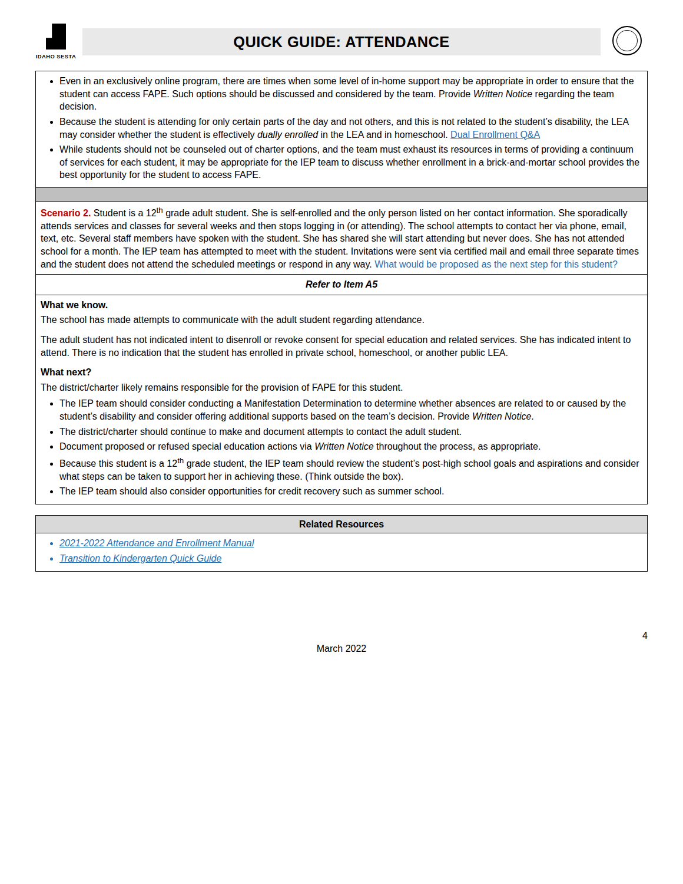IDAHO SESTA
QUICK GUIDE: ATTENDANCE
| Even in an exclusively online program, there are times when some level of in-home support may be appropriate in order to ensure that the student can access FAPE. Such options should be discussed and considered by the team. Provide Written Notice regarding the team decision. Because the student is attending for only certain parts of the day and not others, and this is not related to the student’s disability, the LEA may consider whether the student is effectively dually enrolled in the LEA and in homeschool. Dual Enrollment Q&A While students should not be counseled out of charter options, and the team must exhaust its resources in terms of providing a continuum of services for each student, it may be appropriate for the IEP team to discuss whether enrollment in a brick-and-mortar school provides the best opportunity for the student to access FAPE. |
| Scenario 2. Student is a 12 th grade adult student. She is self-enrolled and the only person listed on her contact information. She sporadically attends services and classes for several weeks and then stops logging in (or attending). The school attempts to contact her via phone, email, text, etc. Several staff members have spoken with the student. She has shared she will start attending but never does. She has not attended school for a month. The IEP team has attempted to meet with the student. Invitations were sent via certified mail and email three separate times and the student does not attend the scheduled meetings or respond in any way. What would be proposed as the next step for this student? |
| Refer to Item A5 |
| What we know. The school has made attempts to communicate with the adult student regarding attendance. The adult student has not indicated intent to disenroll or revoke consent for special education and related services. She has indicated intent to attend. There is no indication that the student has enrolled in private school, homeschool, or another public LEA. What next? The district/charter likely remains responsible for the provision of FAPE for this student. The IEP team should consider conducting a Manifestation Determination to determine whether absences are related to or caused by the student’s disability and consider offering additional supports based on the team’s decision. Provide Written Notice . The district/charter should continue to make and document attempts to contact the adult student. Document proposed or refused special education actions via Written Notice throughout the process, as appropriate. Because this student is a 12 th grade student, the IEP team should review the student’s post-high school goals and aspirations and consider what steps can be taken to support her in achieving these. (Think outside the box). The IEP team should also consider opportunities for credit recovery such as summer school. |
Related Resources
2021-2022 Attendance and Enrollment Manual
Transition to Kindergarten Quick Guide
4
March 2022